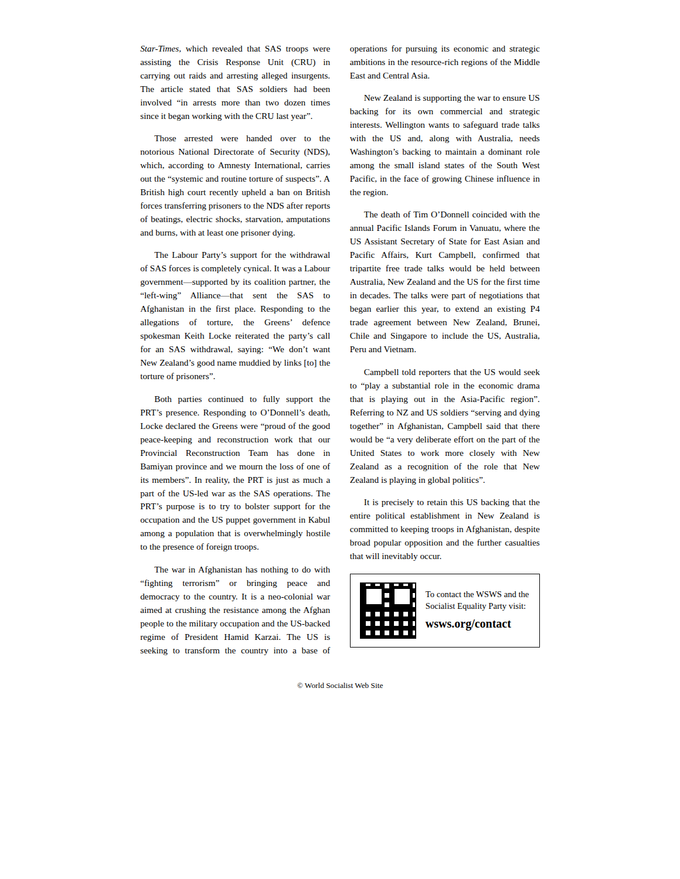Star-Times, which revealed that SAS troops were assisting the Crisis Response Unit (CRU) in carrying out raids and arresting alleged insurgents. The article stated that SAS soldiers had been involved “in arrests more than two dozen times since it began working with the CRU last year”.
Those arrested were handed over to the notorious National Directorate of Security (NDS), which, according to Amnesty International, carries out the “systemic and routine torture of suspects”. A British high court recently upheld a ban on British forces transferring prisoners to the NDS after reports of beatings, electric shocks, starvation, amputations and burns, with at least one prisoner dying.
The Labour Party’s support for the withdrawal of SAS forces is completely cynical. It was a Labour government—supported by its coalition partner, the “left-wing” Alliance—that sent the SAS to Afghanistan in the first place. Responding to the allegations of torture, the Greens’ defence spokesman Keith Locke reiterated the party’s call for an SAS withdrawal, saying: “We don’t want New Zealand’s good name muddied by links [to] the torture of prisoners”.
Both parties continued to fully support the PRT’s presence. Responding to O’Donnell’s death, Locke declared the Greens were “proud of the good peace-keeping and reconstruction work that our Provincial Reconstruction Team has done in Bamiyan province and we mourn the loss of one of its members”. In reality, the PRT is just as much a part of the US-led war as the SAS operations. The PRT’s purpose is to try to bolster support for the occupation and the US puppet government in Kabul among a population that is overwhelmingly hostile to the presence of foreign troops.
The war in Afghanistan has nothing to do with “fighting terrorism” or bringing peace and democracy to the country. It is a neo-colonial war aimed at crushing the resistance among the Afghan people to the military occupation and the US-backed regime of President Hamid Karzai. The US is seeking to transform the country into a base of operations for pursuing its economic and strategic ambitions in the resource-rich regions of the Middle East and Central Asia.
New Zealand is supporting the war to ensure US backing for its own commercial and strategic interests. Wellington wants to safeguard trade talks with the US and, along with Australia, needs Washington’s backing to maintain a dominant role among the small island states of the South West Pacific, in the face of growing Chinese influence in the region.
The death of Tim O’Donnell coincided with the annual Pacific Islands Forum in Vanuatu, where the US Assistant Secretary of State for East Asian and Pacific Affairs, Kurt Campbell, confirmed that tripartite free trade talks would be held between Australia, New Zealand and the US for the first time in decades. The talks were part of negotiations that began earlier this year, to extend an existing P4 trade agreement between New Zealand, Brunei, Chile and Singapore to include the US, Australia, Peru and Vietnam.
Campbell told reporters that the US would seek to “play a substantial role in the economic drama that is playing out in the Asia-Pacific region”. Referring to NZ and US soldiers “serving and dying together” in Afghanistan, Campbell said that there would be “a very deliberate effort on the part of the United States to work more closely with New Zealand as a recognition of the role that New Zealand is playing in global politics”.
It is precisely to retain this US backing that the entire political establishment in New Zealand is committed to keeping troops in Afghanistan, despite broad popular opposition and the further casualties that will inevitably occur.
To contact the WSWS and the
Socialist Equality Party visit: wsws.org/contact
© World Socialist Web Site